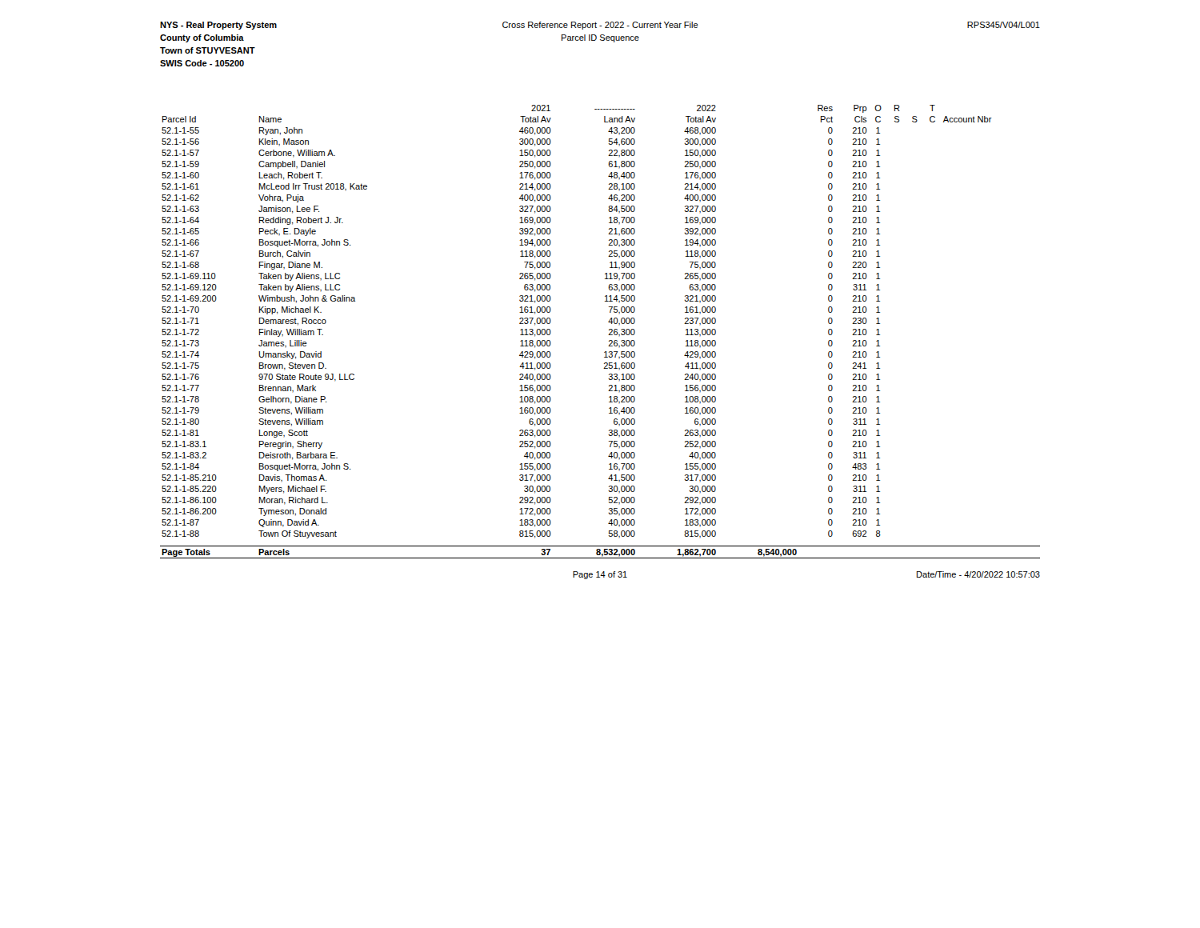NYS - Real Property System
County of Columbia
Town of STUYVESANT
SWIS Code - 105200
Cross Reference Report - 2022 - Current Year File
Parcel ID Sequence
RPS345/V04/L001
| | | 2021 | -------------- | 2022 | | Res | Prp | O | R | | T | |
| --- | --- | --- | --- | --- | --- | --- | --- | --- | --- | --- | --- | --- |
| Parcel Id | Name | Total Av | Land Av | Total Av | | Pct | Cls | C | S | S | C | Account Nbr |
| 52.1-1-55 | Ryan, John | 460,000 | 43,200 | 468,000 | | 0 | 210 | 1 | | | | |
| 52.1-1-56 | Klein, Mason | 300,000 | 54,600 | 300,000 | | 0 | 210 | 1 | | | | |
| 52.1-1-57 | Cerbone, William A. | 150,000 | 22,800 | 150,000 | | 0 | 210 | 1 | | | | |
| 52.1-1-59 | Campbell, Daniel | 250,000 | 61,800 | 250,000 | | 0 | 210 | 1 | | | | |
| 52.1-1-60 | Leach, Robert T. | 176,000 | 48,400 | 176,000 | | 0 | 210 | 1 | | | | |
| 52.1-1-61 | McLeod Irr Trust 2018, Kate | 214,000 | 28,100 | 214,000 | | 0 | 210 | 1 | | | | |
| 52.1-1-62 | Vohra, Puja | 400,000 | 46,200 | 400,000 | | 0 | 210 | 1 | | | | |
| 52.1-1-63 | Jamison, Lee F. | 327,000 | 84,500 | 327,000 | | 0 | 210 | 1 | | | | |
| 52.1-1-64 | Redding, Robert J. Jr. | 169,000 | 18,700 | 169,000 | | 0 | 210 | 1 | | | | |
| 52.1-1-65 | Peck, E. Dayle | 392,000 | 21,600 | 392,000 | | 0 | 210 | 1 | | | | |
| 52.1-1-66 | Bosquet-Morra, John S. | 194,000 | 20,300 | 194,000 | | 0 | 210 | 1 | | | | |
| 52.1-1-67 | Burch, Calvin | 118,000 | 25,000 | 118,000 | | 0 | 210 | 1 | | | | |
| 52.1-1-68 | Fingar, Diane M. | 75,000 | 11,900 | 75,000 | | 0 | 220 | 1 | | | | |
| 52.1-1-69.110 | Taken by Aliens, LLC | 265,000 | 119,700 | 265,000 | | 0 | 210 | 1 | | | | |
| 52.1-1-69.120 | Taken by Aliens, LLC | 63,000 | 63,000 | 63,000 | | 0 | 311 | 1 | | | | |
| 52.1-1-69.200 | Wimbush, John & Galina | 321,000 | 114,500 | 321,000 | | 0 | 210 | 1 | | | | |
| 52.1-1-70 | Kipp, Michael K. | 161,000 | 75,000 | 161,000 | | 0 | 210 | 1 | | | | |
| 52.1-1-71 | Demarest, Rocco | 237,000 | 40,000 | 237,000 | | 0 | 230 | 1 | | | | |
| 52.1-1-72 | Finlay, William T. | 113,000 | 26,300 | 113,000 | | 0 | 210 | 1 | | | | |
| 52.1-1-73 | James, Lillie | 118,000 | 26,300 | 118,000 | | 0 | 210 | 1 | | | | |
| 52.1-1-74 | Umansky, David | 429,000 | 137,500 | 429,000 | | 0 | 210 | 1 | | | | |
| 52.1-1-75 | Brown, Steven D. | 411,000 | 251,600 | 411,000 | | 0 | 241 | 1 | | | | |
| 52.1-1-76 | 970 State Route 9J, LLC | 240,000 | 33,100 | 240,000 | | 0 | 210 | 1 | | | | |
| 52.1-1-77 | Brennan, Mark | 156,000 | 21,800 | 156,000 | | 0 | 210 | 1 | | | | |
| 52.1-1-78 | Gelhorn, Diane P. | 108,000 | 18,200 | 108,000 | | 0 | 210 | 1 | | | | |
| 52.1-1-79 | Stevens, William | 160,000 | 16,400 | 160,000 | | 0 | 210 | 1 | | | | |
| 52.1-1-80 | Stevens, William | 6,000 | 6,000 | 6,000 | | 0 | 311 | 1 | | | | |
| 52.1-1-81 | Longe, Scott | 263,000 | 38,000 | 263,000 | | 0 | 210 | 1 | | | | |
| 52.1-1-83.1 | Peregrin, Sherry | 252,000 | 75,000 | 252,000 | | 0 | 210 | 1 | | | | |
| 52.1-1-83.2 | Deisroth, Barbara E. | 40,000 | 40,000 | 40,000 | | 0 | 311 | 1 | | | | |
| 52.1-1-84 | Bosquet-Morra, John S. | 155,000 | 16,700 | 155,000 | | 0 | 483 | 1 | | | | |
| 52.1-1-85.210 | Davis, Thomas A. | 317,000 | 41,500 | 317,000 | | 0 | 210 | 1 | | | | |
| 52.1-1-85.220 | Myers, Michael F. | 30,000 | 30,000 | 30,000 | | 0 | 311 | 1 | | | | |
| 52.1-1-86.100 | Moran, Richard L. | 292,000 | 52,000 | 292,000 | | 0 | 210 | 1 | | | | |
| 52.1-1-86.200 | Tymeson, Donald | 172,000 | 35,000 | 172,000 | | 0 | 210 | 1 | | | | |
| 52.1-1-87 | Quinn, David A. | 183,000 | 40,000 | 183,000 | | 0 | 210 | 1 | | | | |
| 52.1-1-88 | Town Of Stuyvesant | 815,000 | 58,000 | 815,000 | | 0 | 692 | 8 | | | | |
| Page Totals | Parcels | 37 | 8,532,000 | 1,862,700 | 8,540,000 | | | | | | | |
Page 14 of 31
Date/Time - 4/20/2022 10:57:03